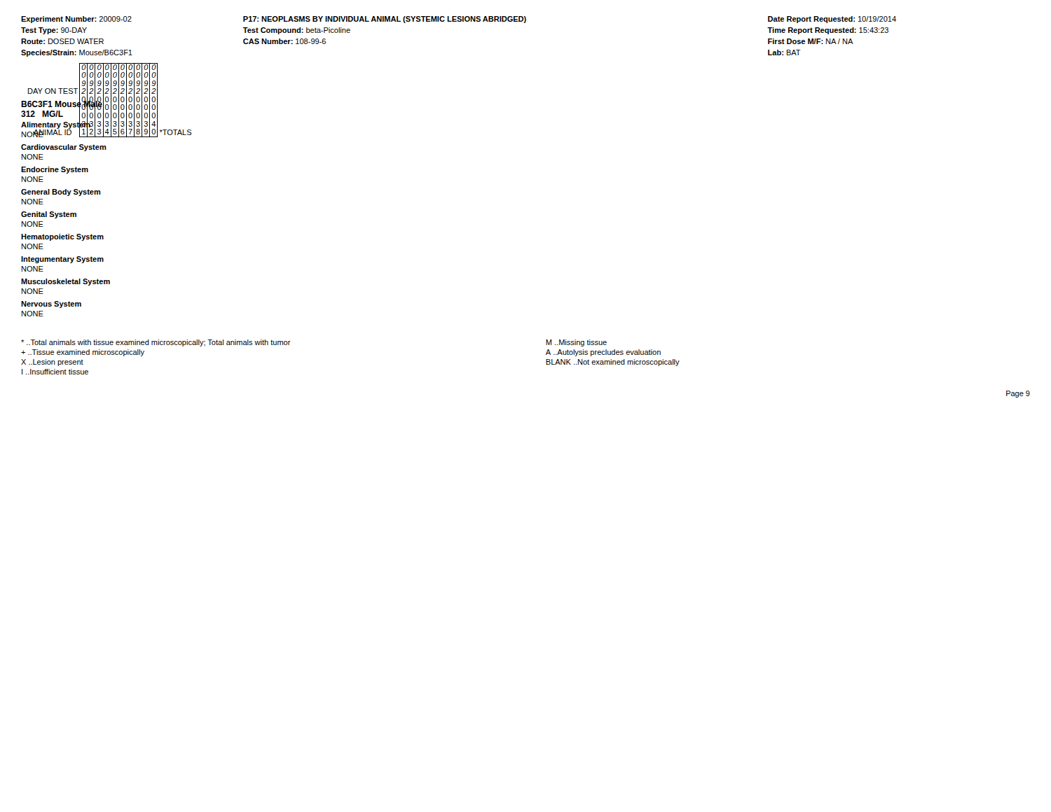| Experiment Number: 20009-02 Test Type: 90-DAY Route: DOSED WATER Species/Strain: Mouse/B6C3F1 | P17: NEOPLASMS BY INDIVIDUAL ANIMAL (SYSTEMIC LESIONS ABRIDGED) Test Compound: beta-Picoline CAS Number: 108-99-6 | Date Report Requested: 10/19/2014 Time Report Requested: 15:43:23 First Dose M/F: NA / NA Lab: BAT |
| | DAY ON TEST | 0 0 9 2 | 0 0 9 2 | 0 0 9 2 | 0 0 9 2 | 0 0 9 2 | 0 0 9 2 | 0 0 9 2 | 0 0 9 2 | 0 0 9 2 | 0 0 9 2 | |
| ANIMAL ID | 0 0 0 3 1 | 0 0 0 3 2 | 0 0 0 3 3 | 0 0 0 3 4 | 0 0 0 3 5 | 0 0 0 3 6 | 0 0 0 3 7 | 0 0 0 3 8 | 0 0 0 3 9 | 0 0 0 4 0 | *TOTALS |
B6C3F1 Mouse Male
312 MG/L
Alimentary System
NONE
Cardiovascular System
NONE
Endocrine System
NONE
General Body System
NONE
Genital System
NONE
Hematopoietic System
NONE
Integumentary System
NONE
Musculoskeletal System
NONE
Nervous System
NONE
| * ..Total animals with tissue examined microscopically; Total animals with tumor | M ..Missing tissue |
| + ..Tissue examined microscopically | A ..Autolysis precludes evaluation |
| X ..Lesion present | BLANK ..Not examined microscopically |
| I ..Insufficient tissue | |
Page 9